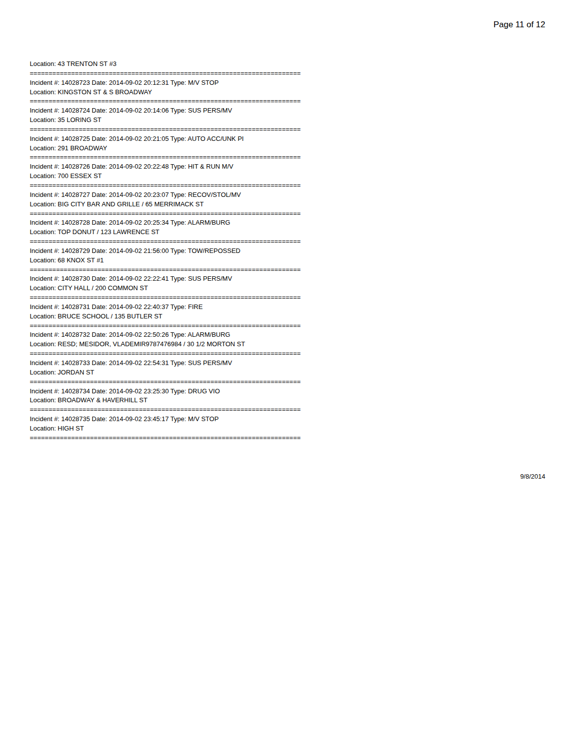Page 11 of 12
Location: 43 TRENTON ST #3 ======================================================================== Incident #: 14028723 Date: 2014-09-02 20:12:31 Type: M/V STOP Location: KINGSTON ST & S BROADWAY ======================================================================== Incident #: 14028724 Date: 2014-09-02 20:14:06 Type: SUS PERS/MV Location: 35 LORING ST ======================================================================== Incident #: 14028725 Date: 2014-09-02 20:21:05 Type: AUTO ACC/UNK PI Location: 291 BROADWAY ======================================================================== Incident #: 14028726 Date: 2014-09-02 20:22:48 Type: HIT & RUN M/V Location: 700 ESSEX ST ======================================================================== Incident #: 14028727 Date: 2014-09-02 20:23:07 Type: RECOV/STOL/MV Location: BIG CITY BAR AND GRILLE / 65 MERRIMACK ST ======================================================================== Incident #: 14028728 Date: 2014-09-02 20:25:34 Type: ALARM/BURG Location: TOP DONUT / 123 LAWRENCE ST ======================================================================== Incident #: 14028729 Date: 2014-09-02 21:56:00 Type: TOW/REPOSSED Location: 68 KNOX ST #1 ======================================================================== Incident #: 14028730 Date: 2014-09-02 22:22:41 Type: SUS PERS/MV Location: CITY HALL / 200 COMMON ST ======================================================================== Incident #: 14028731 Date: 2014-09-02 22:40:37 Type: FIRE Location: BRUCE SCHOOL / 135 BUTLER ST ======================================================================== Incident #: 14028732 Date: 2014-09-02 22:50:26 Type: ALARM/BURG Location: RESD; MESIDOR, VLADEMIR9787476984 / 30 1/2 MORTON ST ======================================================================== Incident #: 14028733 Date: 2014-09-02 22:54:31 Type: SUS PERS/MV Location: JORDAN ST ======================================================================== Incident #: 14028734 Date: 2014-09-02 23:25:30 Type: DRUG VIO Location: BROADWAY & HAVERHILL ST ======================================================================== Incident #: 14028735 Date: 2014-09-02 23:45:17 Type: M/V STOP Location: HIGH ST ========================================================================
9/8/2014